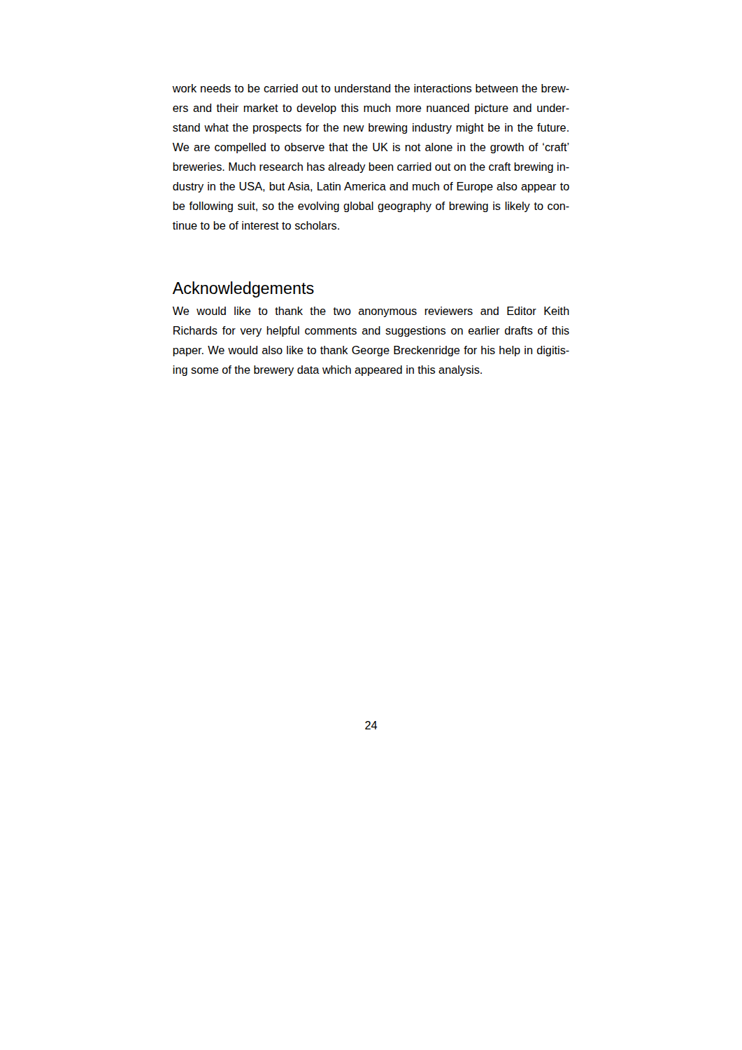work needs to be carried out to understand the interactions between the brewers and their market to develop this much more nuanced picture and understand what the prospects for the new brewing industry might be in the future. We are compelled to observe that the UK is not alone in the growth of ‘craft’ breweries. Much research has already been carried out on the craft brewing industry in the USA, but Asia, Latin America and much of Europe also appear to be following suit, so the evolving global geography of brewing is likely to continue to be of interest to scholars.
Acknowledgements
We would like to thank the two anonymous reviewers and Editor Keith Richards for very helpful comments and suggestions on earlier drafts of this paper. We would also like to thank George Breckenridge for his help in digitising some of the brewery data which appeared in this analysis.
24